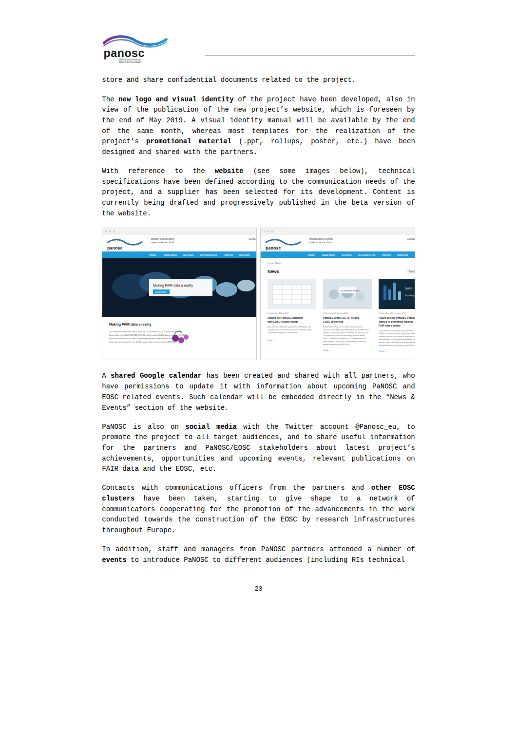panosc photon and neutron open science cloud
store and share confidential documents related to the project.
The new logo and visual identity of the project have been developed, also in view of the publication of the new project’s website, which is foreseen by the end of May 2019. A visual identity manual will be available by the end of the same month, whereas most templates for the realization of the project’s promotional material (.ppt, rollups, poster, etc.) have been designed and shared with the partners.
With reference to the website (see some images below), technical specifications have been defined according to the communication needs of the project, and a supplier has been selected for its development. Content is currently being drafted and progressively published in the beta version of the website.
panosc photon and neutron open science cloud Contact Search About Data policy Services Developments Training Materials News & Events Making FAIR data a reality Learn more Making FAIR data a reality The Photon and Neutron Open Science Cloud (PaNOSC) is a European project financed by the H2020 INFRAEOSC-04 call for making FAIR data a reality in 6 ESFRI Research Infrastructures (RIs), developing and providing services for scientific data and connecting these to the European Open Science Cloud (EOSC).
panosc photon and neutron open science cloud Contact Search About Data policy Services Developments Training Materials News & Events Home / News News Filter by year Published on 4 May 2019 Update the PaNOSC calendar with EOSC-related events We now have a PaNOSC Calendar for all PaNOSC and related events. Please add events to the calendar if they are related to the project and the EOSC. Read → The PaNOSC Project Published on 21 January 2019 PaNOSC at the ESFRI RIs and EOSC Workshop Rudolf Dimper, Head of the Technical Infrastructure Division at the ESRF, presented PaNOSC at the ESFRI RIs and EOSC workshop, held in London on 18 January 2019. The event focused on the relationship between ESFRI, EOSC Clusters for the Horizon 2020 and the European Open Science Cloud (EOSC) stakeholders to foster the optimal integration of ESFRI RIs [...] Read → DATA Knowledge Published on 17 December 2018 H2020 project PaNOSC officially started to contribute making FAIR data a reality Large-scale research infrastructures produce a huge amount of scientific data on a daily basis. For these storage and reuse policies, data needs to be made accessible to the FAIR principles, i.e. be Findable, Accessible, Interoperable, and Re-usable. The objective is to make data open, FAIR and connected to the European Open Science Cloud [...] Read →
A shared Google calendar has been created and shared with all partners, who have permissions to update it with information about upcoming PaNOSC and EOSC-related events. Such calendar will be embedded directly in the “News & Events” section of the website.
PaNOSC is also on social media with the Twitter account @Panosc_eu, to promote the project to all target audiences, and to share useful information for the partners and PaNOSC/EOSC stakeholders about latest project’s achievements, opportunities and upcoming events, relevant publications on FAIR data and the EOSC, etc.
Contacts with communications officers from the partners and other EOSC clusters have been taken, starting to give shape to a network of communicators cooperating for the promotion of the advancements in the work conducted towards the construction of the EOSC by research infrastructures throughout Europe.
In addition, staff and managers from PaNOSC partners attended a number of events to introduce PaNOSC to different audiences (including RIs technical
23